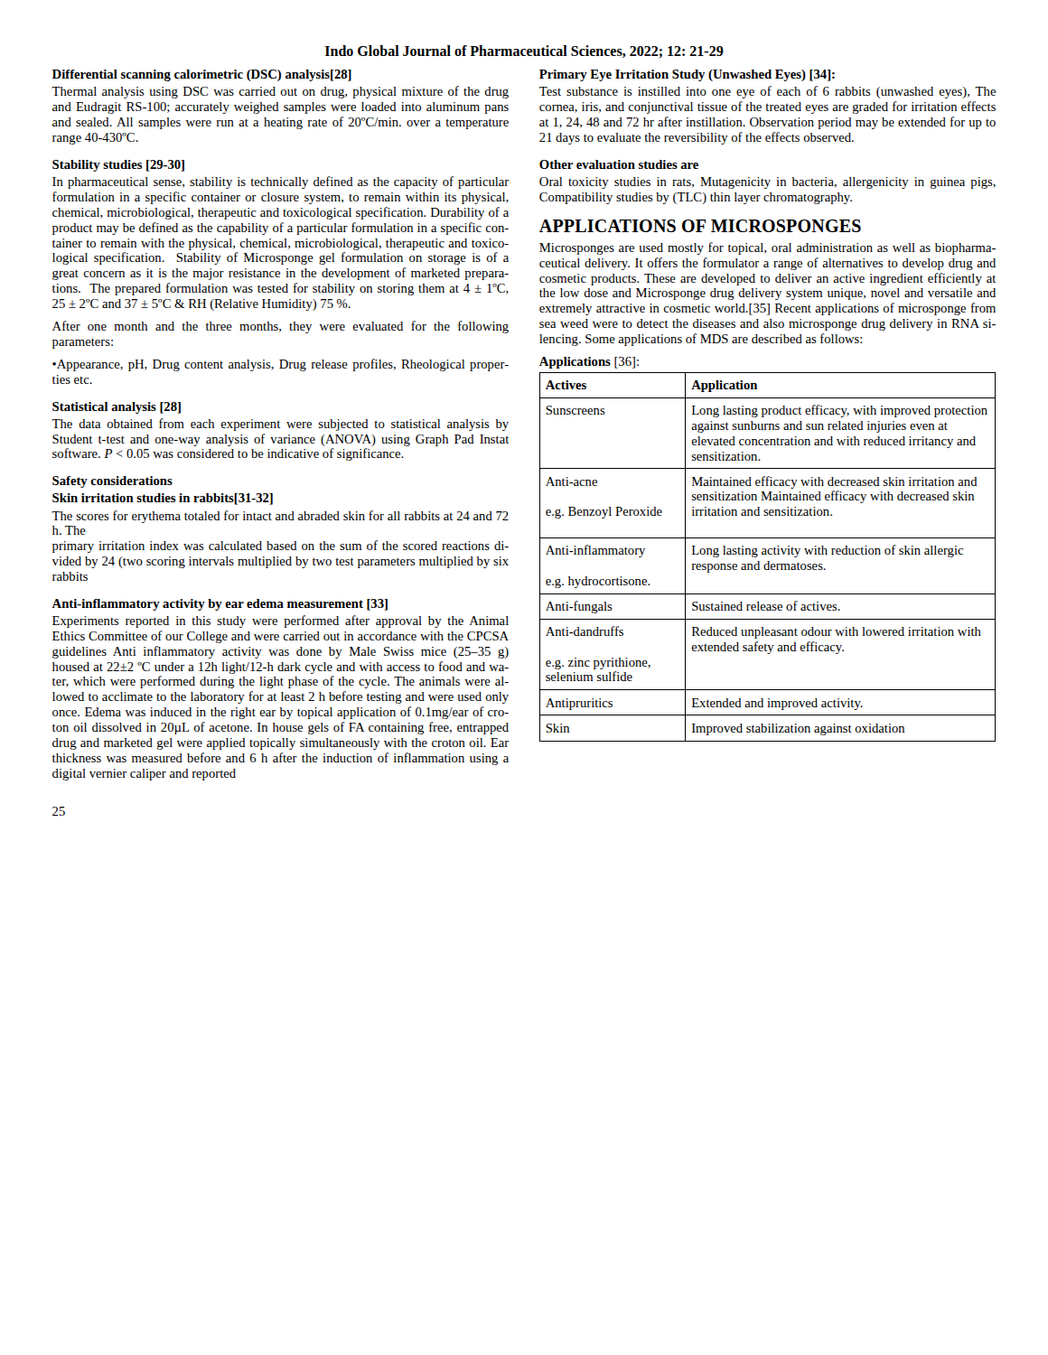Indo Global Journal of Pharmaceutical Sciences, 2022; 12: 21-29
Differential scanning calorimetric (DSC) analysis[28]
Thermal analysis using DSC was carried out on drug, physical mixture of the drug and Eudragit RS-100; accurately weighed samples were loaded into aluminum pans and sealed. All samples were run at a heating rate of 20ºC/min. over a temperature range 40-430ºC.
Stability studies [29-30]
In pharmaceutical sense, stability is technically defined as the capacity of particular formulation in a specific container or closure system, to remain within its physical, chemical, microbiological, therapeutic and toxicological specification. Durability of a product may be defined as the capability of a particular formulation in a specific container to remain with the physical, chemical, microbiological, therapeutic and toxicological specification. Stability of Microsponge gel formulation on storage is of a great concern as it is the major resistance in the development of marketed preparations. The prepared formulation was tested for stability on storing them at 4 ± 1ºC, 25 ± 2ºC and 37 ± 5ºC & RH (Relative Humidity) 75 %.
After one month and the three months, they were evaluated for the following parameters:
•Appearance, pH, Drug content analysis, Drug release profiles, Rheological properties etc.
Statistical analysis [28]
The data obtained from each experiment were subjected to statistical analysis by Student t-test and one-way analysis of variance (ANOVA) using Graph Pad Instat software. P < 0.05 was considered to be indicative of significance.
Safety considerations
Skin irritation studies in rabbits[31-32]
The scores for erythema totaled for intact and abraded skin for all rabbits at 24 and 72 h. The
primary irritation index was calculated based on the sum of the scored reactions divided by 24 (two scoring intervals multiplied by two test parameters multiplied by six rabbits
Anti-inflammatory activity by ear edema measurement [33]
Experiments reported in this study were performed after approval by the Animal Ethics Committee of our College and were carried out in accordance with the CPCSA guidelines Anti inflammatory activity was done by Male Swiss mice (25–35 g) housed at 22±2 ºC under a 12h light/12-h dark cycle and with access to food and water, which were performed during the light phase of the cycle. The animals were allowed to acclimate to the laboratory for at least 2 h before testing and were used only once. Edema was induced in the right ear by topical application of 0.1mg/ear of croton oil dissolved in 20µL of acetone. In house gels of FA containing free, entrapped drug and marketed gel were applied topically simultaneously with the croton oil. Ear thickness was measured before and 6 h after the induction of inflammation using a digital vernier caliper and reported
Primary Eye Irritation Study (Unwashed Eyes) [34]:
Test substance is instilled into one eye of each of 6 rabbits (unwashed eyes), The cornea, iris, and conjunctival tissue of the treated eyes are graded for irritation effects at 1, 24, 48 and 72 hr after instillation. Observation period may be extended for up to 21 days to evaluate the reversibility of the effects observed.
Other evaluation studies are
Oral toxicity studies in rats, Mutagenicity in bacteria, allergenicity in guinea pigs, Compatibility studies by (TLC) thin layer chromatography.
APPLICATIONS OF MICROSPONGES
Microsponges are used mostly for topical, oral administration as well as biopharmaceutical delivery. It offers the formulator a range of alternatives to develop drug and cosmetic products. These are developed to deliver an active ingredient efficiently at the low dose and Microsponge drug delivery system unique, novel and versatile and extremely attractive in cosmetic world.[35] Recent applications of microsponge from sea weed were to detect the diseases and also microsponge drug delivery in RNA silencing. Some applications of MDS are described as follows:
Applications [36]:
| Actives | Application |
| --- | --- |
| Sunscreens | Long lasting product efficacy, with improved protection against sunburns and sun related injuries even at elevated concentration and with reduced irritancy and sensitization. |
| Anti-acne e.g. Benzoyl Peroxide | Maintained efficacy with decreased skin irritation and sensitization Maintained efficacy with decreased skin irritation and sensitization. |
| Anti-inflammatory e.g. hydrocortisone. | Long lasting activity with reduction of skin allergic response and dermatoses. |
| Anti-fungals | Sustained release of actives. |
| Anti-dandruffs e.g. zinc pyrithione, selenium sulfide | Reduced unpleasant odour with lowered irritation with extended safety and efficacy. |
| Antipruritics | Extended and improved activity. |
| Skin | Improved stabilization against oxidation |
25